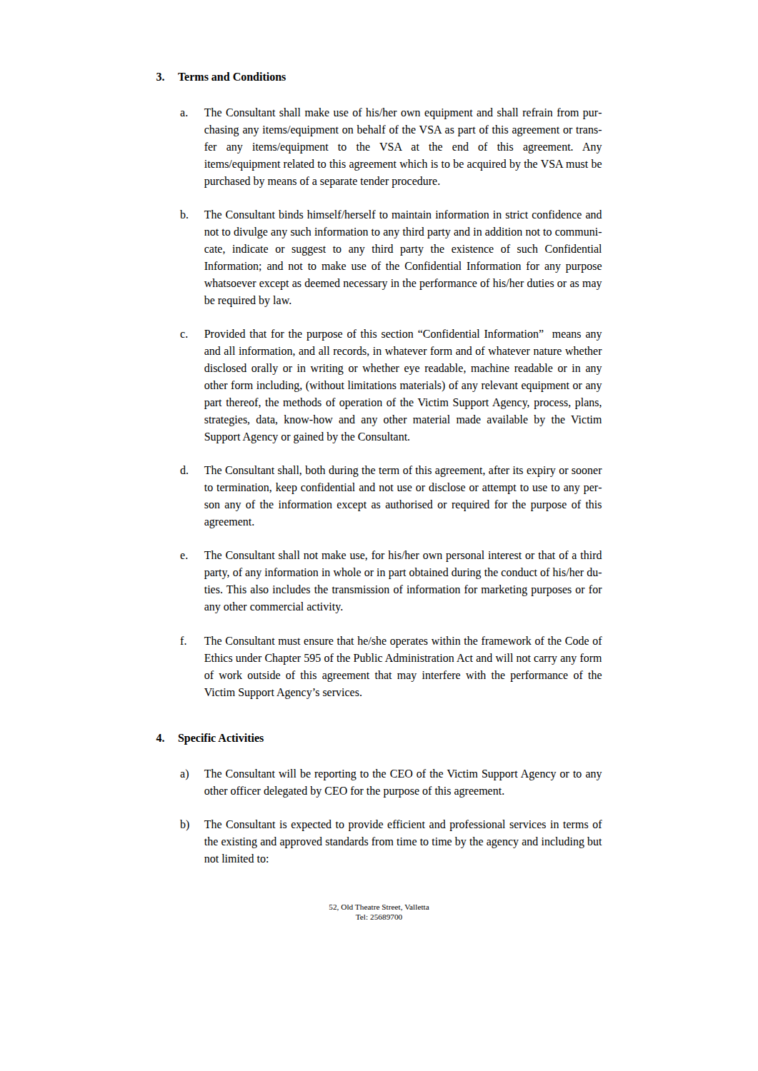3. Terms and Conditions
a. The Consultant shall make use of his/her own equipment and shall refrain from purchasing any items/equipment on behalf of the VSA as part of this agreement or transfer any items/equipment to the VSA at the end of this agreement. Any items/equipment related to this agreement which is to be acquired by the VSA must be purchased by means of a separate tender procedure.
b. The Consultant binds himself/herself to maintain information in strict confidence and not to divulge any such information to any third party and in addition not to communicate, indicate or suggest to any third party the existence of such Confidential Information; and not to make use of the Confidential Information for any purpose whatsoever except as deemed necessary in the performance of his/her duties or as may be required by law.
c. Provided that for the purpose of this section “Confidential Information” means any and all information, and all records, in whatever form and of whatever nature whether disclosed orally or in writing or whether eye readable, machine readable or in any other form including, (without limitations materials) of any relevant equipment or any part thereof, the methods of operation of the Victim Support Agency, process, plans, strategies, data, know-how and any other material made available by the Victim Support Agency or gained by the Consultant.
d. The Consultant shall, both during the term of this agreement, after its expiry or sooner to termination, keep confidential and not use or disclose or attempt to use to any person any of the information except as authorised or required for the purpose of this agreement.
e. The Consultant shall not make use, for his/her own personal interest or that of a third party, of any information in whole or in part obtained during the conduct of his/her duties. This also includes the transmission of information for marketing purposes or for any other commercial activity.
f. The Consultant must ensure that he/she operates within the framework of the Code of Ethics under Chapter 595 of the Public Administration Act and will not carry any form of work outside of this agreement that may interfere with the performance of the Victim Support Agency’s services.
4. Specific Activities
a) The Consultant will be reporting to the CEO of the Victim Support Agency or to any other officer delegated by CEO for the purpose of this agreement.
b) The Consultant is expected to provide efficient and professional services in terms of the existing and approved standards from time to time by the agency and including but not limited to:
52, Old Theatre Street, Valletta
Tel: 25689700